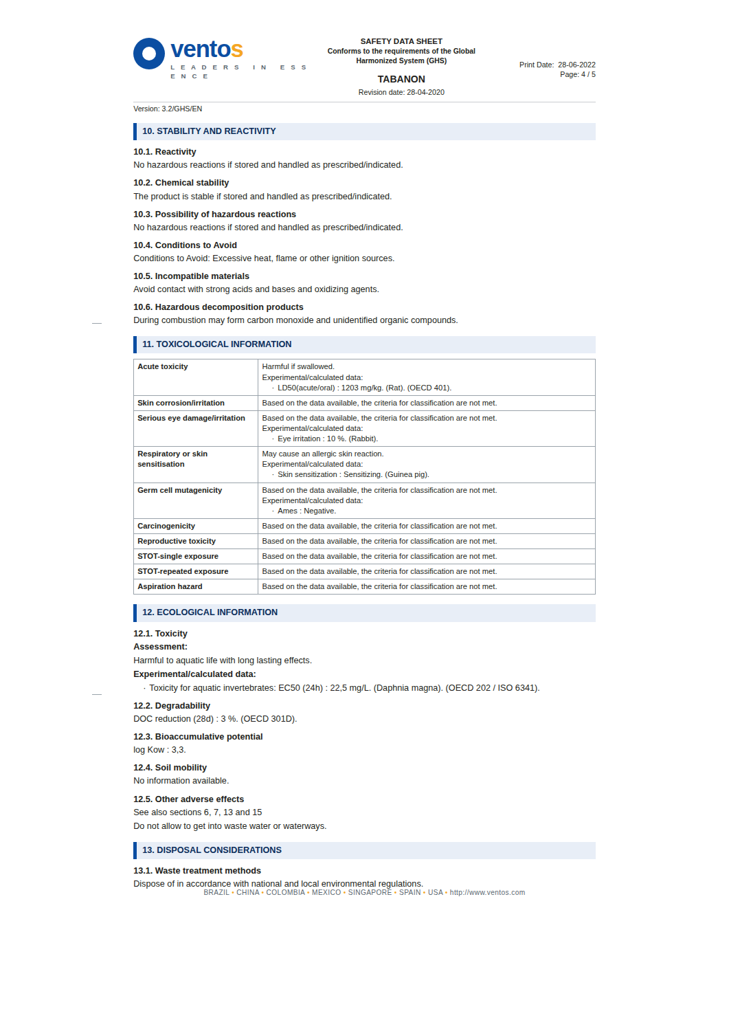ventos
L E A D E R S I N E S S E N C E
SAFETY DATA SHEET
Conforms to the requirements of the Global Harmonized System (GHS)
TABANON
Revision date: 28-04-2020
Print Date: 28-06-2022
Page: 4 / 5
Version: 3.2/GHS/EN
10. STABILITY AND REACTIVITY
10.1. Reactivity
No hazardous reactions if stored and handled as prescribed/indicated.
10.2. Chemical stability
The product is stable if stored and handled as prescribed/indicated.
10.3. Possibility of hazardous reactions
No hazardous reactions if stored and handled as prescribed/indicated.
10.4. Conditions to Avoid
Conditions to Avoid: Excessive heat, flame or other ignition sources.
10.5. Incompatible materials
Avoid contact with strong acids and bases and oxidizing agents.
10.6. Hazardous decomposition products
During combustion may form carbon monoxide and unidentified organic compounds.
11. TOXICOLOGICAL INFORMATION
| Acute toxicity | Harmful if swallowed. Experimental/calculated data: LD50(acute/oral) : 1203 mg/kg. (Rat). (OECD 401). |
| Skin corrosion/irritation | Based on the data available, the criteria for classification are not met. |
| Serious eye damage/irritation | Based on the data available, the criteria for classification are not met. Experimental/calculated data: Eye irritation : 10 %. (Rabbit). |
| Respiratory or skin sensitisation | May cause an allergic skin reaction. Experimental/calculated data: Skin sensitization : Sensitizing. (Guinea pig). |
| Germ cell mutagenicity | Based on the data available, the criteria for classification are not met. Experimental/calculated data: Ames : Negative. |
| Carcinogenicity | Based on the data available, the criteria for classification are not met. |
| Reproductive toxicity | Based on the data available, the criteria for classification are not met. |
| STOT-single exposure | Based on the data available, the criteria for classification are not met. |
| STOT-repeated exposure | Based on the data available, the criteria for classification are not met. |
| Aspiration hazard | Based on the data available, the criteria for classification are not met. |
12. ECOLOGICAL INFORMATION
12.1. Toxicity
Assessment:
Harmful to aquatic life with long lasting effects.
Experimental/calculated data:
Toxicity for aquatic invertebrates: EC50 (24h) : 22,5 mg/L. (Daphnia magna). (OECD 202 / ISO 6341).
12.2. Degradability
DOC reduction (28d) : 3 %. (OECD 301D).
12.3. Bioaccumulative potential
log Kow : 3,3.
12.4. Soil mobility
No information available.
12.5. Other adverse effects
See also sections 6, 7, 13 and 15
Do not allow to get into waste water or waterways.
13. DISPOSAL CONSIDERATIONS
13.1. Waste treatment methods
Dispose of in accordance with national and local environmental regulations.
BRAZIL • CHINA • COLOMBIA • MEXICO • SINGAPORE • SPAIN • USA • http://www.ventos.com